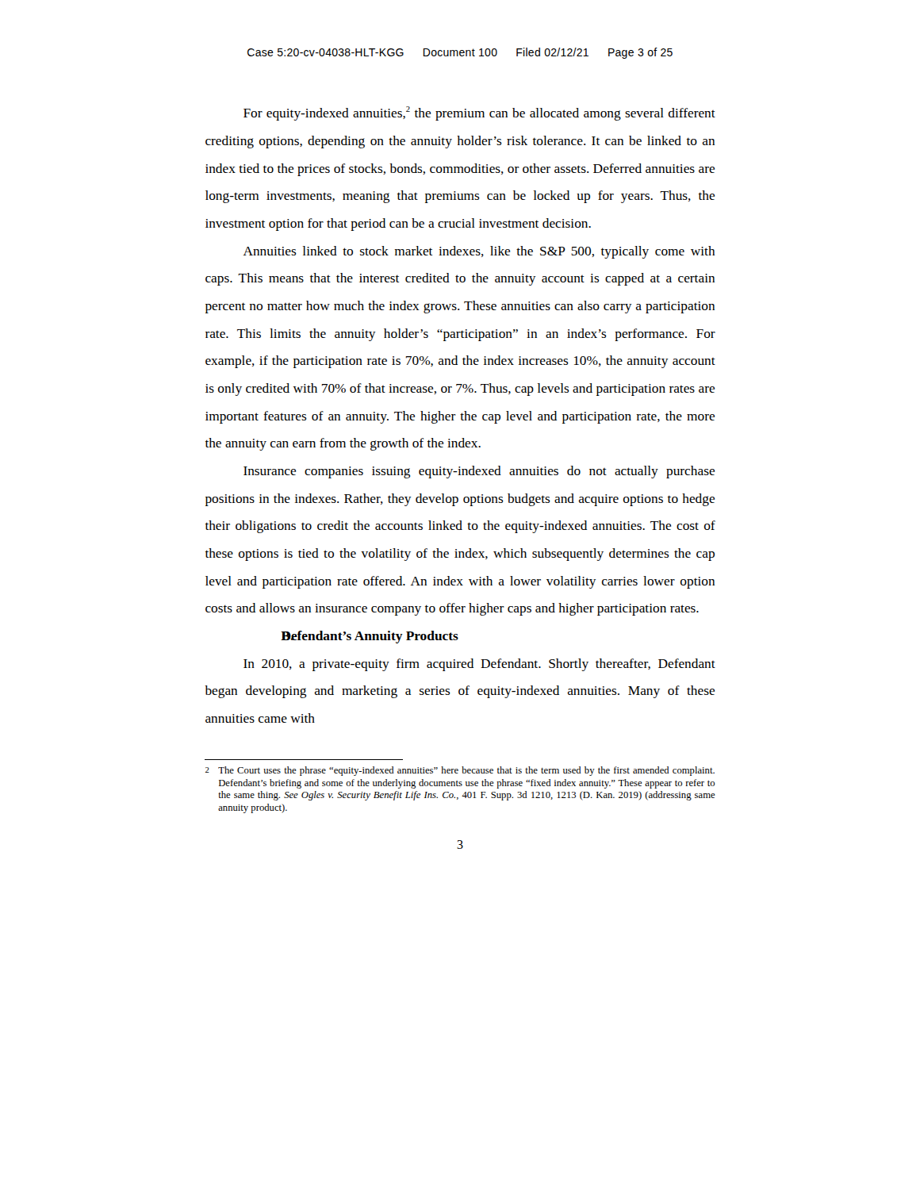Case 5:20-cv-04038-HLT-KGG Document 100 Filed 02/12/21 Page 3 of 25
For equity-indexed annuities,2 the premium can be allocated among several different crediting options, depending on the annuity holder’s risk tolerance. It can be linked to an index tied to the prices of stocks, bonds, commodities, or other assets. Deferred annuities are long-term investments, meaning that premiums can be locked up for years. Thus, the investment option for that period can be a crucial investment decision.
Annuities linked to stock market indexes, like the S&P 500, typically come with caps. This means that the interest credited to the annuity account is capped at a certain percent no matter how much the index grows. These annuities can also carry a participation rate. This limits the annuity holder’s “participation” in an index’s performance. For example, if the participation rate is 70%, and the index increases 10%, the annuity account is only credited with 70% of that increase, or 7%. Thus, cap levels and participation rates are important features of an annuity. The higher the cap level and participation rate, the more the annuity can earn from the growth of the index.
Insurance companies issuing equity-indexed annuities do not actually purchase positions in the indexes. Rather, they develop options budgets and acquire options to hedge their obligations to credit the accounts linked to the equity-indexed annuities. The cost of these options is tied to the volatility of the index, which subsequently determines the cap level and participation rate offered. An index with a lower volatility carries lower option costs and allows an insurance company to offer higher caps and higher participation rates.
B. Defendant’s Annuity Products
In 2010, a private-equity firm acquired Defendant. Shortly thereafter, Defendant began developing and marketing a series of equity-indexed annuities. Many of these annuities came with
2
The Court uses the phrase “equity-indexed annuities” here because that is the term used by the first amended complaint. Defendant’s briefing and some of the underlying documents use the phrase “fixed index annuity.” These appear to refer to the same thing. See Ogles v. Security Benefit Life Ins. Co., 401 F. Supp. 3d 1210, 1213 (D. Kan. 2019) (addressing same annuity product).
3